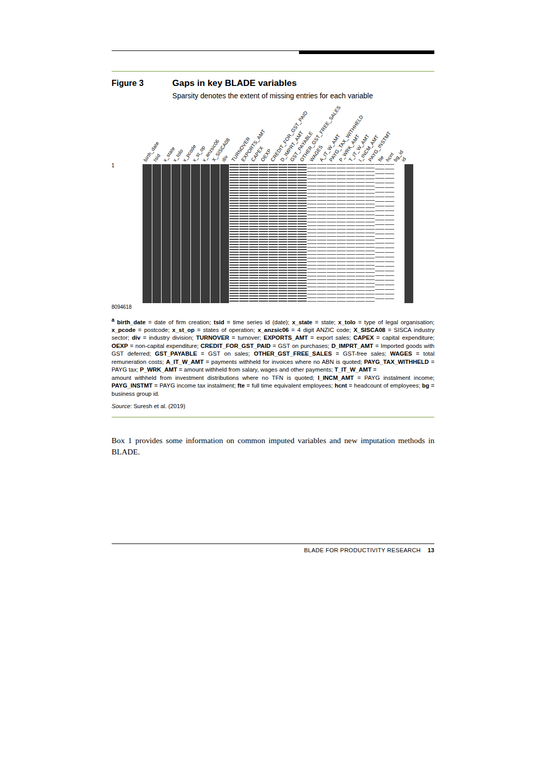Figure 3
Gaps in key BLADE variables
Sparsity denotes the extent of missing entries for each variable
birth_date tsid x_state x_tolo x_pcode x_st_op x_anzsic06 X_SISCA08 div TURNOVER EXPORTS_AMT CAPEX OEXP CREDIT_FOR_GST_PAID D_IMPRT_AMT GST_PAYABLE OTHER_GST_FREE_SALES WAGES A_IT_W_AMT PAYG_TAX_WITHHELD P_WRK_AMT T_IT_W_AMT I_INCM_AMT PAYG_INSTMT fte hcnt bg_id id
1
8094618
a birth_date = date of firm creation; tsid = time series id (date); x_state = state; x_tolo = type of legal organisation; x_pcode = postcode; x_st_op = states of operation; x_anzsic06 = 4 digit ANZIC code; X_SISCA08 = SISCA industry sector; div = industry division; TURNOVER = turnover; EXPORTS_AMT = export sales; CAPEX = capital expenditure; OEXP = non-capital expenditure; CREDIT_FOR_GST_PAID = GST on purchases; D_IMPRT_AMT = Imported goods with GST deferred; GST_PAYABLE = GST on sales; OTHER_GST_FREE_SALES = GST-free sales; WAGES = total remuneration costs; A_IT_W_AMT = payments withheld for invoices where no ABN is quoted; PAYG_TAX_WITHHELD = PAYG tax; P_WRK_AMT = amount withheld from salary, wages and other payments; T_IT_W_AMT =
amount withheld from investment distributions where no TFN is quoted; I_INCM_AMT = PAYG instalment income; PAYG_INSTMT = PAYG income tax instalment; fte = full time equivalent employees; hcnt = headcount of employees; bg = business group id.
Source: Suresh et al. (2019)
Box 1 provides some information on common imputed variables and new imputation methods in BLADE.
BLADE FOR PRODUCTIVITY RESEARCH 13